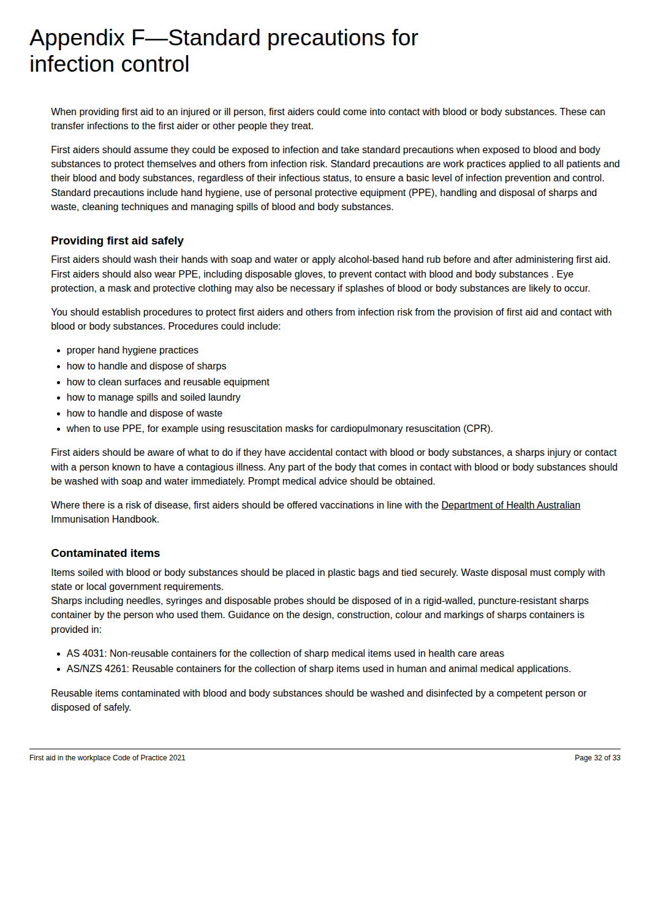Appendix F—Standard precautions for
infection control
When providing first aid to an injured or ill person, first aiders could come into contact with blood or body substances. These can transfer infections to the first aider or other people they treat.
First aiders should assume they could be exposed to infection and take standard precautions when exposed to blood and body substances to protect themselves and others from infection risk. Standard precautions are work practices applied to all patients and their blood and body substances, regardless of their infectious status, to ensure a basic level of infection prevention and control. Standard precautions include hand hygiene, use of personal protective equipment (PPE), handling and disposal of sharps and waste, cleaning techniques and managing spills of blood and body substances.
Providing first aid safely
First aiders should wash their hands with soap and water or apply alcohol-based hand rub before and after administering first aid. First aiders should also wear PPE, including disposable gloves, to prevent contact with blood and body substances . Eye protection, a mask and protective clothing may also be necessary if splashes of blood or body substances are likely to occur.
You should establish procedures to protect first aiders and others from infection risk from the provision of first aid and contact with blood or body substances. Procedures could include:
proper hand hygiene practices
how to handle and dispose of sharps
how to clean surfaces and reusable equipment
how to manage spills and soiled laundry
how to handle and dispose of waste
when to use PPE, for example using resuscitation masks for cardiopulmonary resuscitation (CPR).
First aiders should be aware of what to do if they have accidental contact with blood or body substances, a sharps injury or contact with a person known to have a contagious illness. Any part of the body that comes in contact with blood or body substances should be washed with soap and water immediately. Prompt medical advice should be obtained.
Where there is a risk of disease, first aiders should be offered vaccinations in line with the Department of Health Australian Immunisation Handbook.
Contaminated items
Items soiled with blood or body substances should be placed in plastic bags and tied securely. Waste disposal must comply with state or local government requirements.
Sharps including needles, syringes and disposable probes should be disposed of in a rigid-walled, puncture-resistant sharps container by the person who used them. Guidance on the design, construction, colour and markings of sharps containers is provided in:
AS 4031: Non-reusable containers for the collection of sharp medical items used in health care areas
AS/NZS 4261: Reusable containers for the collection of sharp items used in human and animal medical applications.
Reusable items contaminated with blood and body substances should be washed and disinfected by a competent person or disposed of safely.
First aid in the workplace Code of Practice 2021 Page 32 of 33